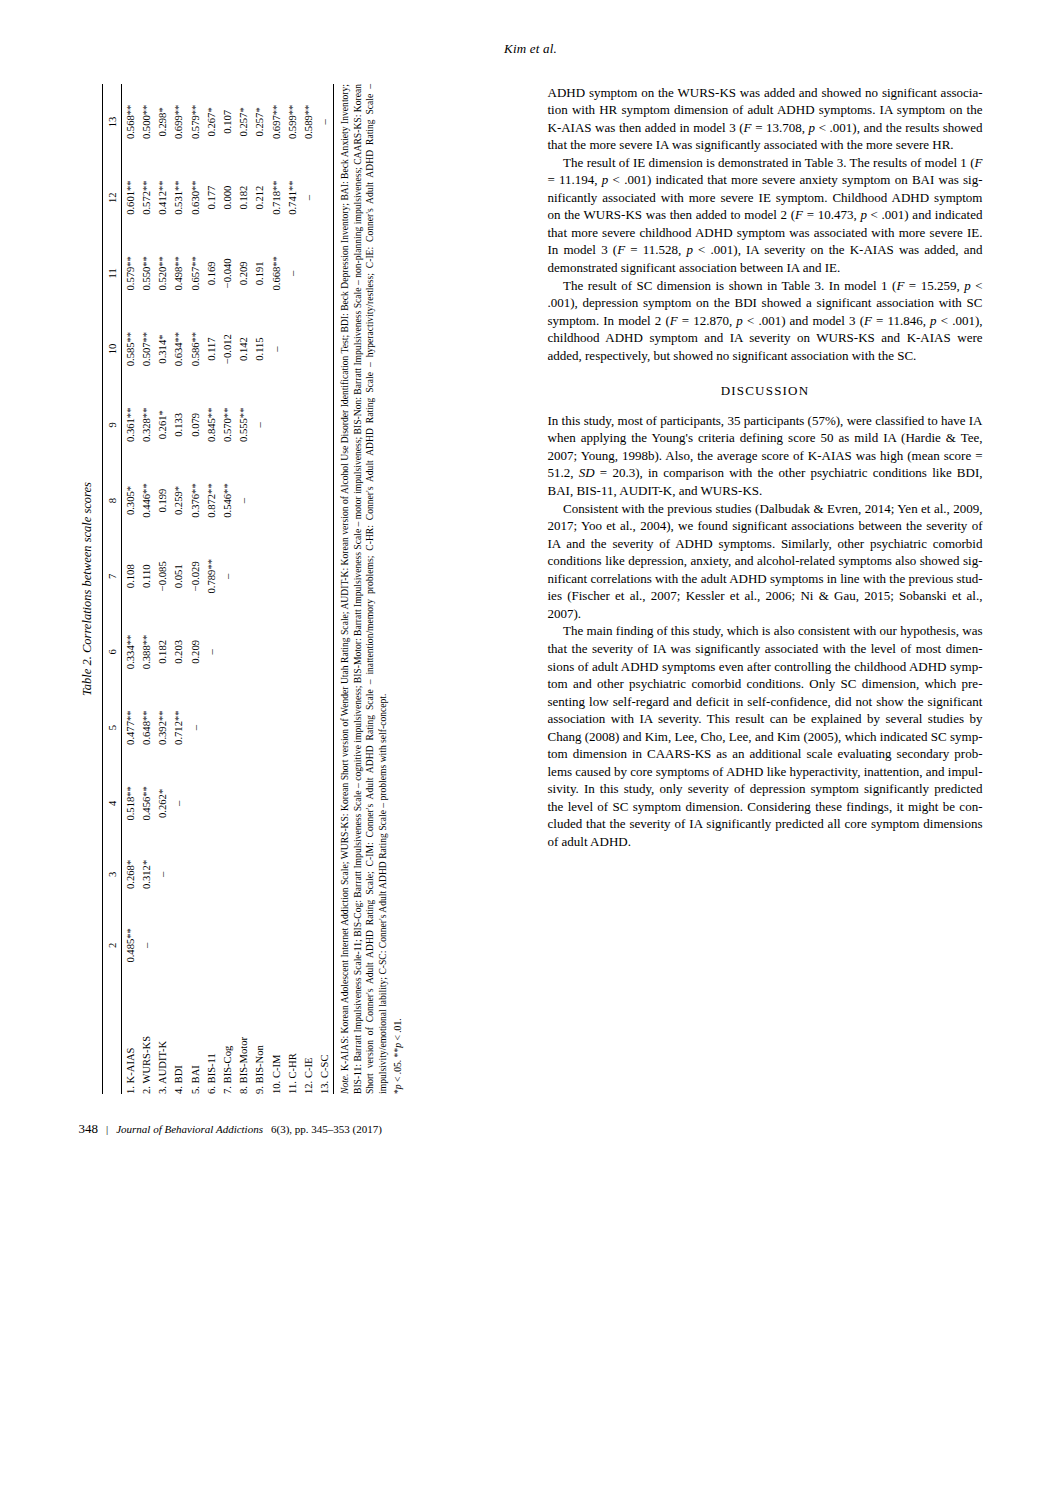Kim et al.
Table 2. Correlations between scale scores
| | 2 | 3 | 4 | 5 | 6 | 7 | 8 | 9 | 10 | 11 | 12 | 13 |
| --- | --- | --- | --- | --- | --- | --- | --- | --- | --- | --- | --- | --- |
| 1. K-AIAS | 0.485** | 0.268* | 0.518** | 0.477** | 0.334** | 0.108 | 0.305* | 0.361** | 0.585** | 0.579** | 0.601** | 0.568** |
| 2. WURS-KS | – | 0.312* | 0.456** | 0.648** | 0.388** | 0.110 | 0.446** | 0.328** | 0.507** | 0.550** | 0.572** | 0.500** |
| 3. AUDIT-K | | – | 0.262* | 0.392** | 0.182 | −0.085 | 0.199 | 0.261* | 0.314* | 0.520** | 0.412** | 0.298* |
| 4. BDI | | | – | 0.712** | 0.203 | 0.051 | 0.259* | 0.133 | 0.634** | 0.498** | 0.531** | 0.699** |
| 5. BAI | | | | – | 0.209 | −0.029 | 0.376** | 0.079 | 0.586** | 0.657** | 0.630** | 0.579** |
| 6. BIS-11 | | | | | – | 0.789** | 0.872** | 0.845** | 0.117 | 0.169 | 0.177 | 0.267* |
| 7. BIS-Cog | | | | | | – | 0.546** | 0.570** | −0.012 | −0.040 | 0.000 | 0.107 |
| 8. BIS-Motor | | | | | | | – | 0.555** | 0.142 | 0.209 | 0.182 | 0.257* |
| 9. BIS-Non | | | | | | | | – | 0.115 | 0.191 | 0.212 | 0.257* |
| 10. C-IM | | | | | | | | | – | 0.668** | 0.718** | 0.697** |
| 11. C-HR | | | | | | | | | | – | 0.741** | 0.599** |
| 12. C-IE | | | | | | | | | | | – | 0.589** |
| 13. C-SC | | | | | | | | | | | | – |
Note. K-AIAS: Korean Adolescent Internet Addiction Scale; WURS-KS: Korean Short version of Wender Utah Rating Scale; AUDIT-K: Korean version of Alcohol Use Disorder Identification Test; BDI: Beck Depression Inventory; BAI: Beck Anxiety Inventory; BIS-11: Barratt Impulsiveness Scale-11; BIS-Cog: Barratt Impulsiveness Scale – cognitive impulsiveness; BIS-Motor: Barratt Impulsiveness Scale – motor impulsiveness; BIS-Non: Barratt Impulsiveness Scale – non-planning impulsiveness; CAARS-KS: Korean Short version of Conner's Adult ADHD Rating Scale; C-IM: Conner's Adult ADHD Rating Scale – inattention/memory problems; C-HR: Conner's Adult ADHD Rating Scale – hyperactivity/restless; C-IE: Conner's Adult ADHD Rating Scale – impulsivity/emotional lability; C-SC: Conner's Adult ADHD Rating Scale – problems with self-concept.
*p < .05. **p < .01.
ADHD symptom on the WURS-KS was added and showed no significant association with HR symptom dimension of adult ADHD symptoms. IA symptom on the K-AIAS was then added in model 3 (F = 13.708, p < .001), and the results showed that the more severe IA was significantly associated with the more severe HR.
The result of IE dimension is demonstrated in Table 3. The results of model 1 (F = 11.194, p < .001) indicated that more severe anxiety symptom on BAI was significantly associated with more severe IE symptom. Childhood ADHD symptom on the WURS-KS was then added to model 2 (F = 10.473, p < .001) and indicated that more severe childhood ADHD symptom was associated with more severe IE. In model 3 (F = 11.528, p < .001), IA severity on the K-AIAS was added, and demonstrated significant association between IA and IE.
The result of SC dimension is shown in Table 3. In model 1 (F = 15.259, p < .001), depression symptom on the BDI showed a significant association with SC symptom. In model 2 (F = 12.870, p < .001) and model 3 (F = 11.846, p < .001), childhood ADHD symptom and IA severity on WURS-KS and K-AIAS were added, respectively, but showed no significant association with the SC.
DISCUSSION
In this study, most of participants, 35 participants (57%), were classified to have IA when applying the Young's criteria defining score 50 as mild IA (Hardie & Tee, 2007; Young, 1998b). Also, the average score of K-AIAS was high (mean score = 51.2, SD = 20.3), in comparison with the other psychiatric conditions like BDI, BAI, BIS-11, AUDIT-K, and WURS-KS.
Consistent with the previous studies (Dalbudak & Evren, 2014; Yen et al., 2009, 2017; Yoo et al., 2004), we found significant associations between the severity of IA and the severity of ADHD symptoms. Similarly, other psychiatric comorbid conditions like depression, anxiety, and alcohol-related symptoms also showed significant correlations with the adult ADHD symptoms in line with the previous studies (Fischer et al., 2007; Kessler et al., 2006; Ni & Gau, 2015; Sobanski et al., 2007).
The main finding of this study, which is also consistent with our hypothesis, was that the severity of IA was significantly associated with the level of most dimensions of adult ADHD symptoms even after controlling the childhood ADHD symptom and other psychiatric comorbid conditions. Only SC dimension, which presenting low self-regard and deficit in self-confidence, did not show the significant association with IA severity. This result can be explained by several studies by Chang (2008) and Kim, Lee, Cho, Lee, and Kim (2005), which indicated SC symptom dimension in CAARS-KS as an additional scale evaluating secondary problems caused by core symptoms of ADHD like hyperactivity, inattention, and impulsivity. In this study, only severity of depression symptom significantly predicted the level of SC symptom dimension. Considering these findings, it might be concluded that the severity of IA significantly predicted all core symptom dimensions of adult ADHD.
348 | Journal of Behavioral Addictions 6(3), pp. 345–353 (2017)